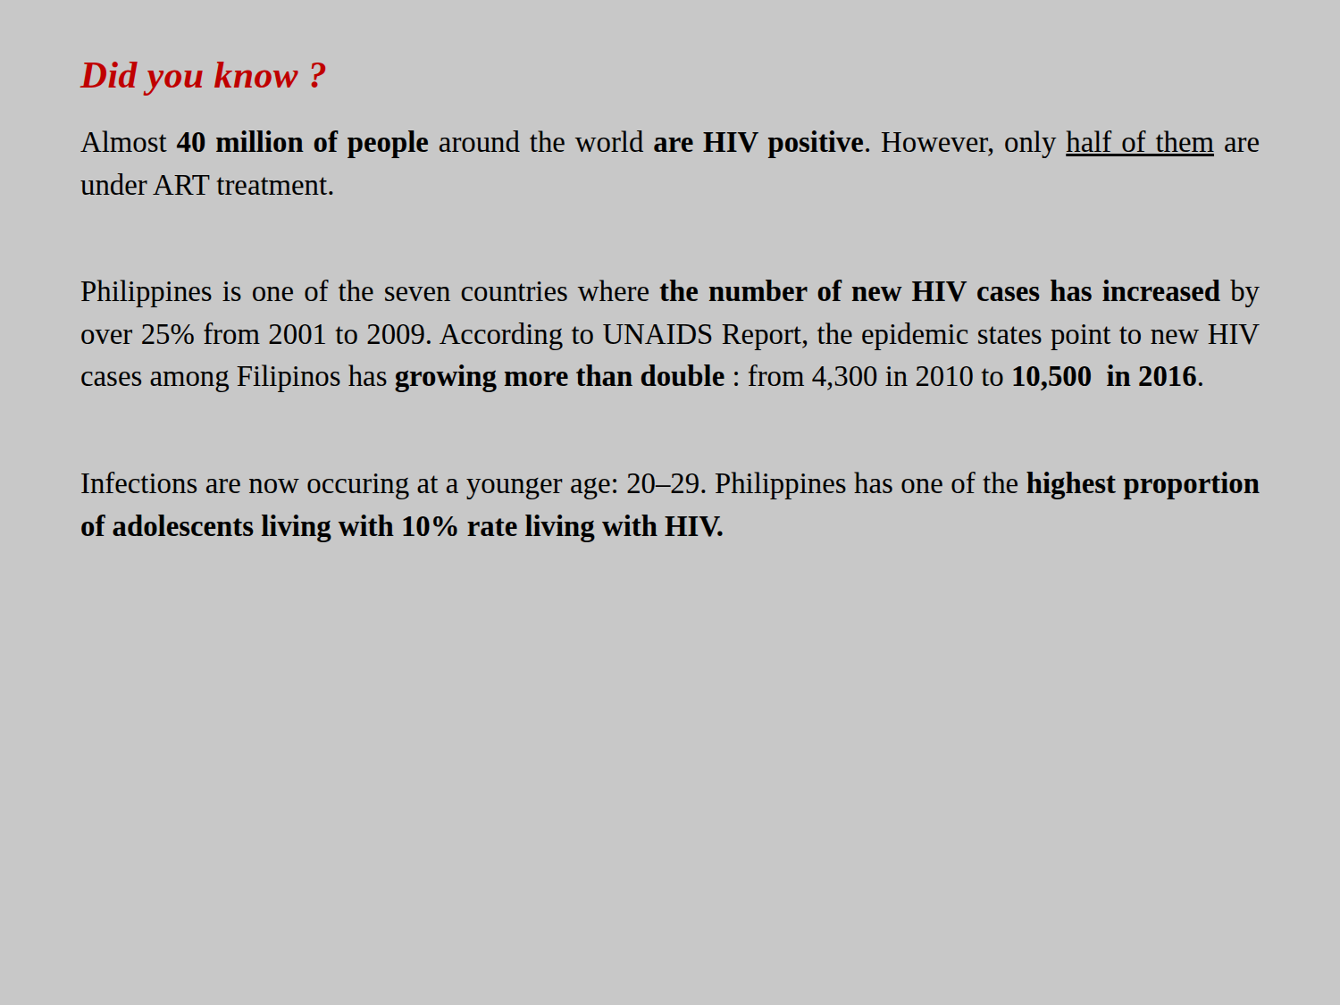Did you know ?
Almost 40 million of people around the world are HIV positive. However, only half of them are under ART treatment.
Philippines is one of the seven countries where the number of new HIV cases has increased by over 25% from 2001 to 2009. According to UNAIDS Report, the epidemic states point to new HIV cases among Filipinos has growing more than double : from 4,300 in 2010 to 10,500 in 2016.
Infections are now occuring at a younger age: 20–29. Philippines has one of the highest proportion of adolescents living with 10% rate living with HIV.